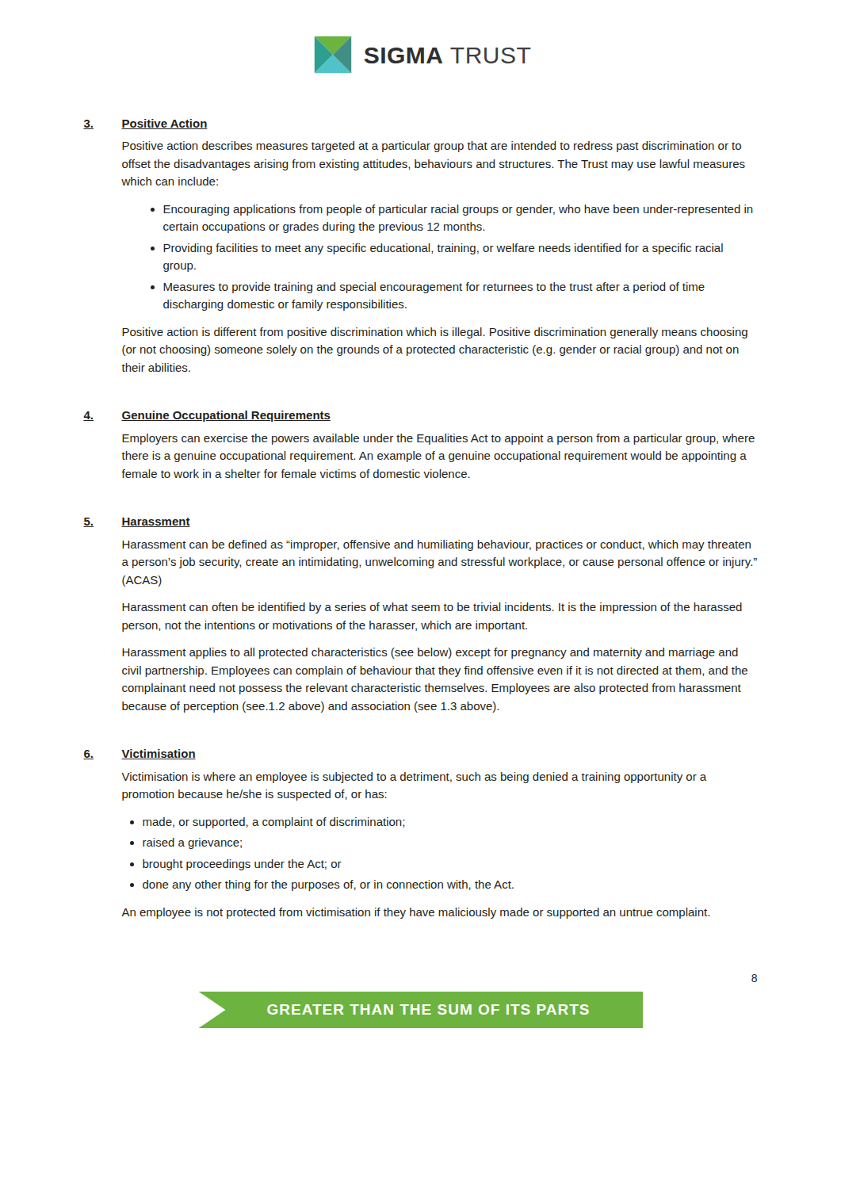SIGMA TRUST
3.
Positive Action
Positive action describes measures targeted at a particular group that are intended to redress past discrimination or to offset the disadvantages arising from existing attitudes, behaviours and structures. The Trust may use lawful measures which can include:
Encouraging applications from people of particular racial groups or gender, who have been under-represented in certain occupations or grades during the previous 12 months.
Providing facilities to meet any specific educational, training, or welfare needs identified for a specific racial group.
Measures to provide training and special encouragement for returnees to the trust after a period of time discharging domestic or family responsibilities.
Positive action is different from positive discrimination which is illegal. Positive discrimination generally means choosing (or not choosing) someone solely on the grounds of a protected characteristic (e.g. gender or racial group) and not on their abilities.
4.
Genuine Occupational Requirements
Employers can exercise the powers available under the Equalities Act to appoint a person from a particular group, where there is a genuine occupational requirement. An example of a genuine occupational requirement would be appointing a female to work in a shelter for female victims of domestic violence.
5.
Harassment
Harassment can be defined as “improper, offensive and humiliating behaviour, practices or conduct, which may threaten a person’s job security, create an intimidating, unwelcoming and stressful workplace, or cause personal offence or injury.” (ACAS)
Harassment can often be identified by a series of what seem to be trivial incidents. It is the impression of the harassed person, not the intentions or motivations of the harasser, which are important.
Harassment applies to all protected characteristics (see below) except for pregnancy and maternity and marriage and civil partnership. Employees can complain of behaviour that they find offensive even if it is not directed at them, and the complainant need not possess the relevant characteristic themselves. Employees are also protected from harassment because of perception (see.1.2 above) and association (see 1.3 above).
6.
Victimisation
Victimisation is where an employee is subjected to a detriment, such as being denied a training opportunity or a promotion because he/she is suspected of, or has:
made, or supported, a complaint of discrimination;
raised a grievance;
brought proceedings under the Act; or
done any other thing for the purposes of, or in connection with, the Act.
An employee is not protected from victimisation if they have maliciously made or supported an untrue complaint.
8
GREATER THAN THE SUM OF ITS PARTS